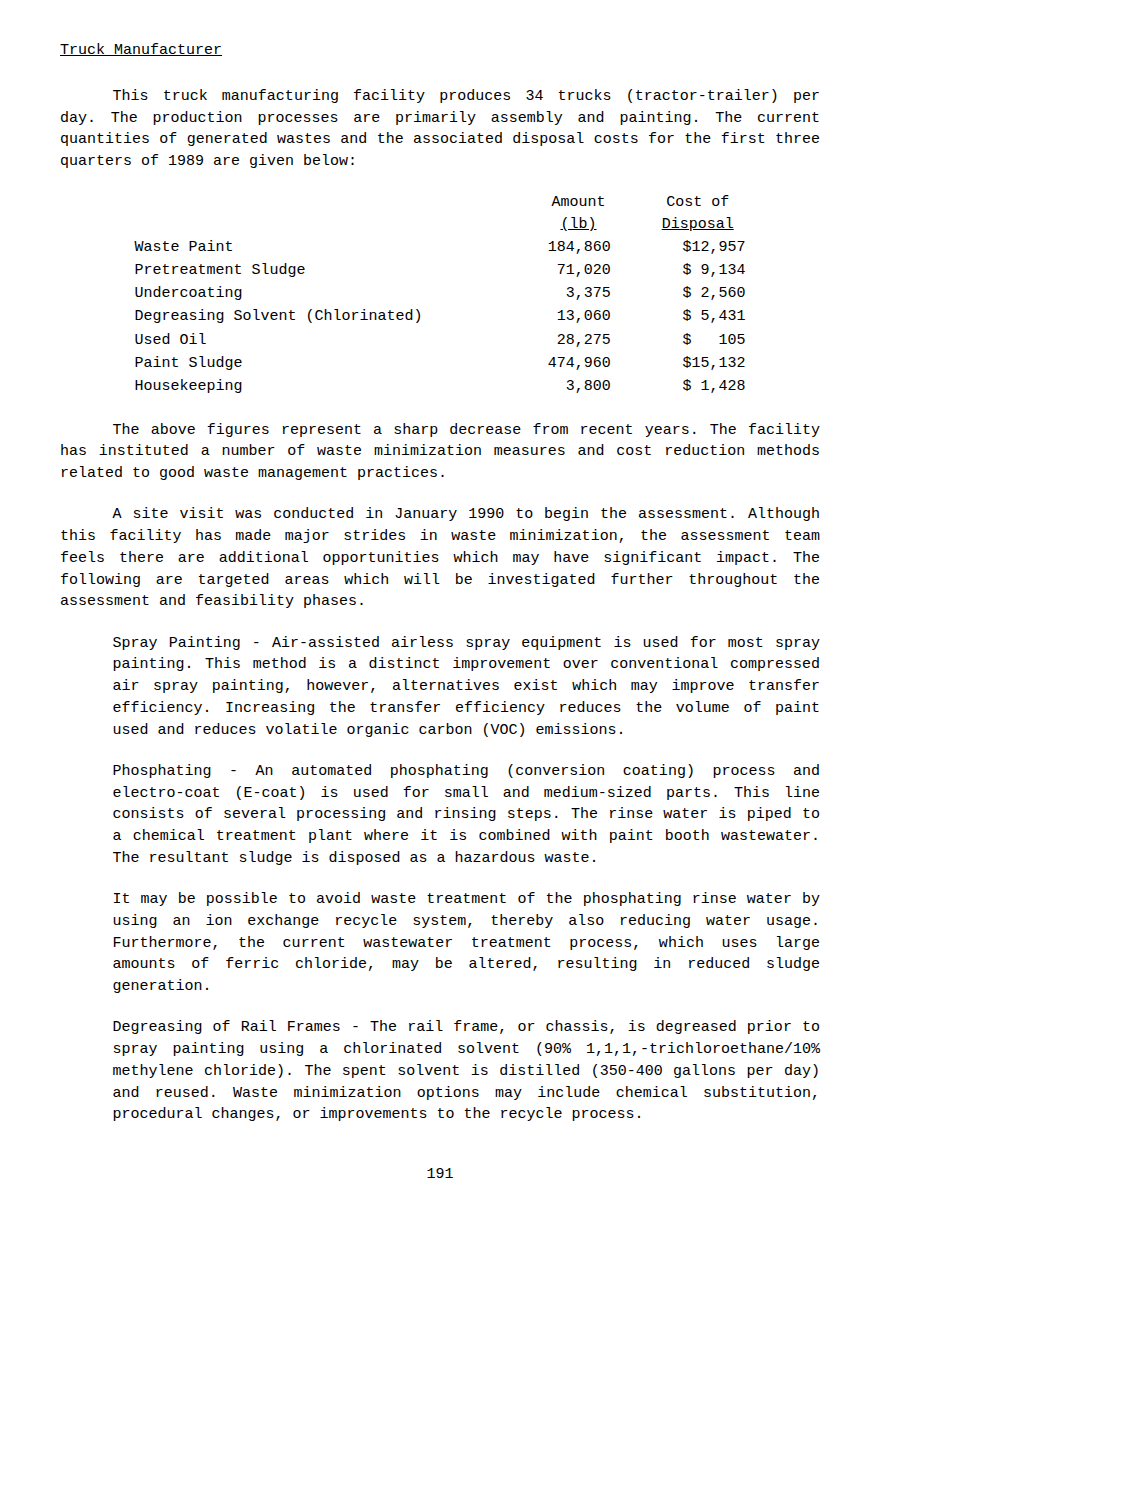Truck Manufacturer
This truck manufacturing facility produces 34 trucks (tractor-trailer) per day. The production processes are primarily assembly and painting. The current quantities of generated wastes and the associated disposal costs for the first three quarters of 1989 are given below:
| | Amount | Cost of |
| --- | --- | --- |
| | (lb) | Disposal |
| Waste Paint | 184,860 | $12,957 |
| Pretreatment Sludge | 71,020 | $ 9,134 |
| Undercoating | 3,375 | $ 2,560 |
| Degreasing Solvent (Chlorinated) | 13,060 | $ 5,431 |
| Used Oil | 28,275 | $ 105 |
| Paint Sludge | 474,960 | $15,132 |
| Housekeeping | 3,800 | $ 1,428 |
The above figures represent a sharp decrease from recent years. The facility has instituted a number of waste minimization measures and cost reduction methods related to good waste management practices.
A site visit was conducted in January 1990 to begin the assessment. Although this facility has made major strides in waste minimization, the assessment team feels there are additional opportunities which may have significant impact. The following are targeted areas which will be investigated further throughout the assessment and feasibility phases.
Spray Painting - Air-assisted airless spray equipment is used for most spray painting. This method is a distinct improvement over conventional compressed air spray painting, however, alternatives exist which may improve transfer efficiency. Increasing the transfer efficiency reduces the volume of paint used and reduces volatile organic carbon (VOC) emissions.
Phosphating - An automated phosphating (conversion coating) process and electro-coat (E-coat) is used for small and medium-sized parts. This line consists of several processing and rinsing steps. The rinse water is piped to a chemical treatment plant where it is combined with paint booth wastewater. The resultant sludge is disposed as a hazardous waste.
It may be possible to avoid waste treatment of the phosphating rinse water by using an ion exchange recycle system, thereby also reducing water usage. Furthermore, the current wastewater treatment process, which uses large amounts of ferric chloride, may be altered, resulting in reduced sludge generation.
Degreasing of Rail Frames - The rail frame, or chassis, is degreased prior to spray painting using a chlorinated solvent (90% 1,1,1,-trichloroethane/10% methylene chloride). The spent solvent is distilled (350-400 gallons per day) and reused. Waste minimization options may include chemical substitution, procedural changes, or improvements to the recycle process.
191